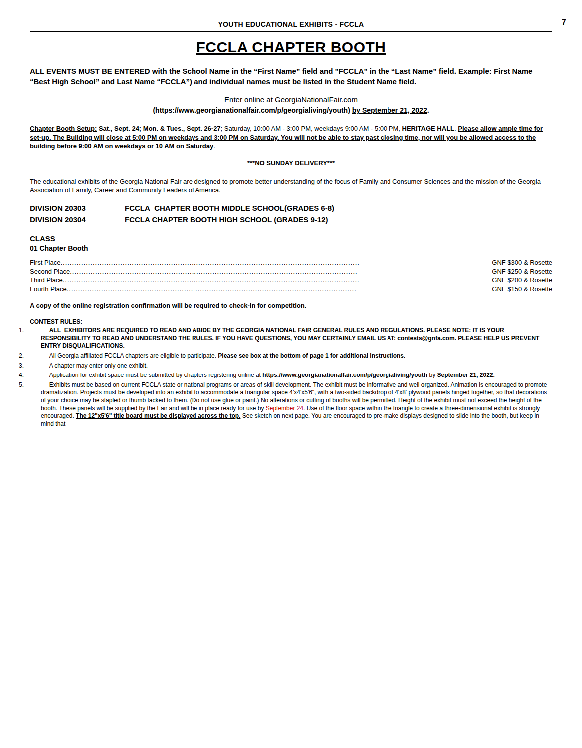YOUTH EDUCATIONAL EXHIBITS - FCCLA
7
FCCLA CHAPTER BOOTH
ALL EVENTS MUST BE ENTERED with the School Name in the “First Name” field and "FCCLA" in the “Last Name” field. Example: First Name “Best High School” and Last Name “FCCLA”) and individual names must be listed in the Student Name field.
Enter online at GeorgiaNationalFair.com
(https://www.georgianationalfair.com/p/georgialiving/youth) by September 21, 2022.
Chapter Booth Setup: Sat., Sept. 24; Mon. & Tues., Sept. 26-27; Saturday, 10:00 AM - 3:00 PM, weekdays 9:00 AM - 5:00 PM, HERITAGE HALL. Please allow ample time for set-up. The Building will close at 5:00 PM on weekdays and 3:00 PM on Saturday. You will not be able to stay past closing time, nor will you be allowed access to the building before 9:00 AM on weekdays or 10 AM on Saturday.
***NO SUNDAY DELIVERY***
The educational exhibits of the Georgia National Fair are designed to promote better understanding of the focus of Family and Consumer Sciences and the mission of the Georgia Association of Family, Career and Community Leaders of America.
DIVISION 20303 FCCLA CHAPTER BOOTH MIDDLE SCHOOL(GRADES 6-8)
DIVISION 20304 FCCLA CHAPTER BOOTH HIGH SCHOOL (GRADES 9-12)
CLASS
01 Chapter Booth
First Place .................................................................................................................................. GNF $300 & Rosette
Second Place ............................................................................................................................. GNF $250 & Rosette
Third Place ................................................................................................................................. GNF $200 & Rosette
Fourth Place .............................................................................................................................. GNF $150 & Rosette
A copy of the online registration confirmation will be required to check-in for competition.
CONTEST RULES:
1. ALL EXHIBITORS ARE REQUIRED TO READ AND ABIDE BY THE GEORGIA NATIONAL FAIR GENERAL RULES AND REGULATIONS. PLEASE NOTE: IT IS YOUR RESPONSIBILITY TO READ AND UNDERSTAND THE RULES. IF YOU HAVE QUESTIONS, YOU MAY CERTAINLY EMAIL US AT: contests@gnfa.com. PLEASE HELP US PREVENT ENTRY DISQUALIFICATIONS.
2. All Georgia affiliated FCCLA chapters are eligible to participate. Please see box at the bottom of page 1 for additional instructions.
3. A chapter may enter only one exhibit.
4. Application for exhibit space must be submitted by chapters registering online at https://www.georgianationalfair.com/p/georgialiving/youth by September 21, 2022.
5. Exhibits must be based on current FCCLA state or national programs or areas of skill development. The exhibit must be informative and well organized. Animation is encouraged to promote dramatization. Projects must be developed into an exhibit to accommodate a triangular space 4'x4'x5'6", with a two-sided backdrop of 4'x8' plywood panels hinged together, so that decorations of your choice may be stapled or thumb tacked to them. (Do not use glue or paint.) No alterations or cutting of booths will be permitted. Height of the exhibit must not exceed the height of the booth. These panels will be supplied by the Fair and will be in place ready for use by September 24. Use of the floor space within the triangle to create a three-dimensional exhibit is strongly encouraged. The 12"x5'6" title board must be displayed across the top. See sketch on next page. You are encouraged to pre-make displays designed to slide into the booth, but keep in mind that